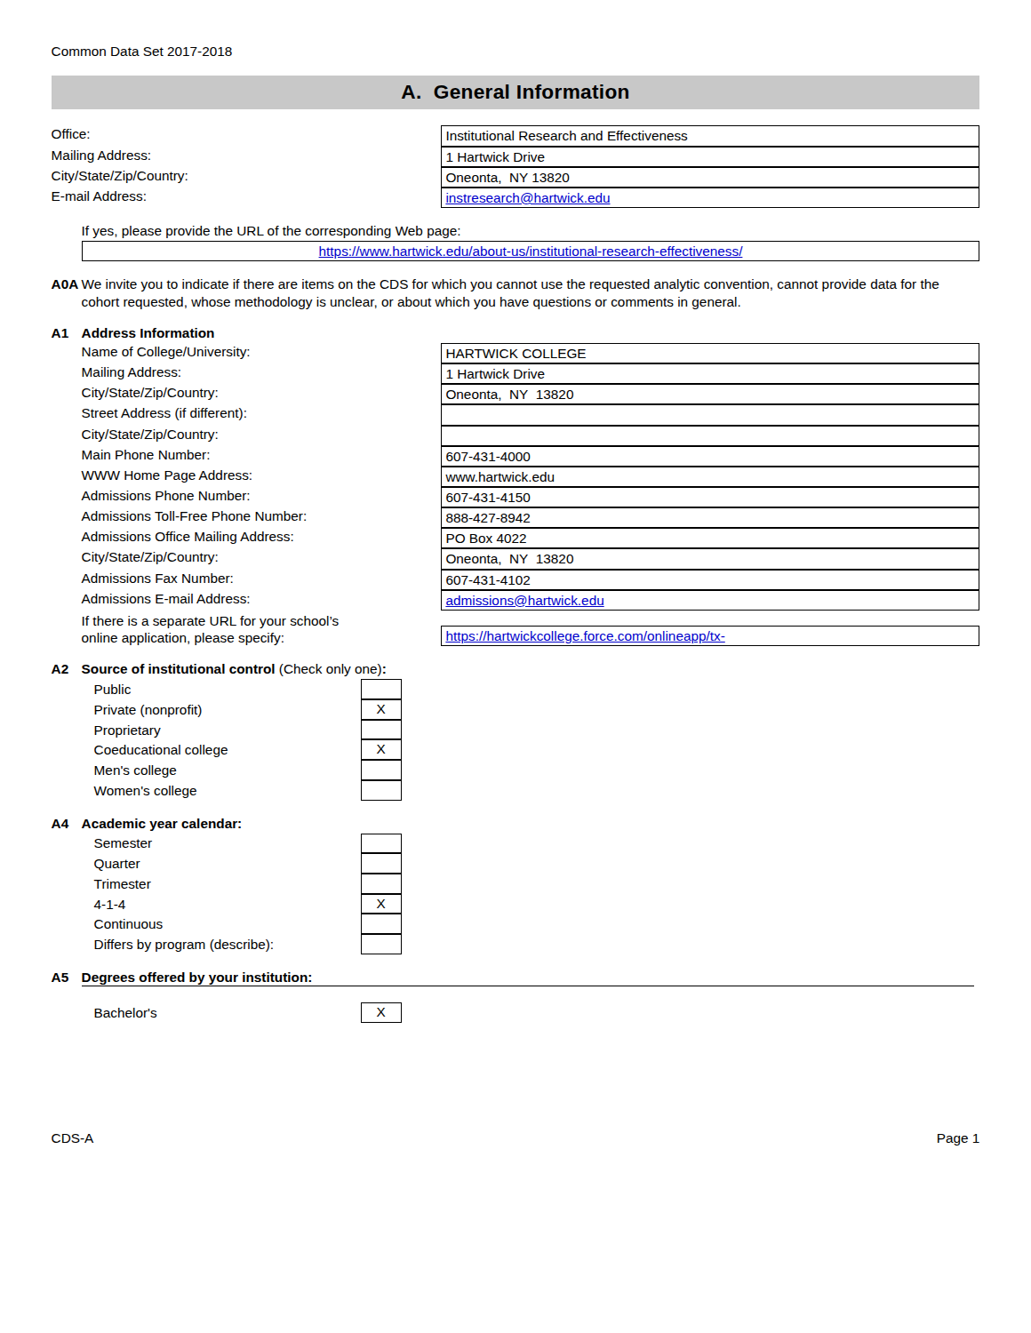Common Data Set 2017-2018
A. General Information
| Office: | Institutional Research and Effectiveness |
| Mailing Address: | 1 Hartwick Drive |
| City/State/Zip/Country: | Oneonta, NY 13820 |
| E-mail Address: | instresearch@hartwick.edu |
If yes, please provide the URL of the corresponding Web page:
https://www.hartwick.edu/about-us/institutional-research-effectiveness/
A0A We invite you to indicate if there are items on the CDS for which you cannot use the requested analytic convention, cannot provide data for the cohort requested, whose methodology is unclear, or about which you have questions or comments in general.
A1 Address Information
| Name of College/University: | HARTWICK COLLEGE |
| Mailing Address: | 1 Hartwick Drive |
| City/State/Zip/Country: | Oneonta, NY 13820 |
| Street Address (if different): | |
| City/State/Zip/Country: | |
| Main Phone Number: | 607-431-4000 |
| WWW Home Page Address: | www.hartwick.edu |
| Admissions Phone Number: | 607-431-4150 |
| Admissions Toll-Free Phone Number: | 888-427-8942 |
| Admissions Office Mailing Address: | PO Box 4022 |
| City/State/Zip/Country: | Oneonta, NY 13820 |
| Admissions Fax Number: | 607-431-4102 |
| Admissions E-mail Address: | admissions@hartwick.edu |
| If there is a separate URL for your school’s online application, please specify: | https://hartwickcollege.force.com/onlineapp/tx- |
A2 Source of institutional control (Check only one):
| Public | |
| Private (nonprofit) | X |
| Proprietary | |
| Coeducational college | X |
| Men's college | |
| Women's college | |
A4 Academic year calendar:
| Semester | |
| Quarter | |
| Trimester | |
| 4-1-4 | X |
| Continuous | |
| Differs by program (describe): | |
A5 Degrees offered by your institution:
| Bachelor's | X |
CDS-A
Page 1